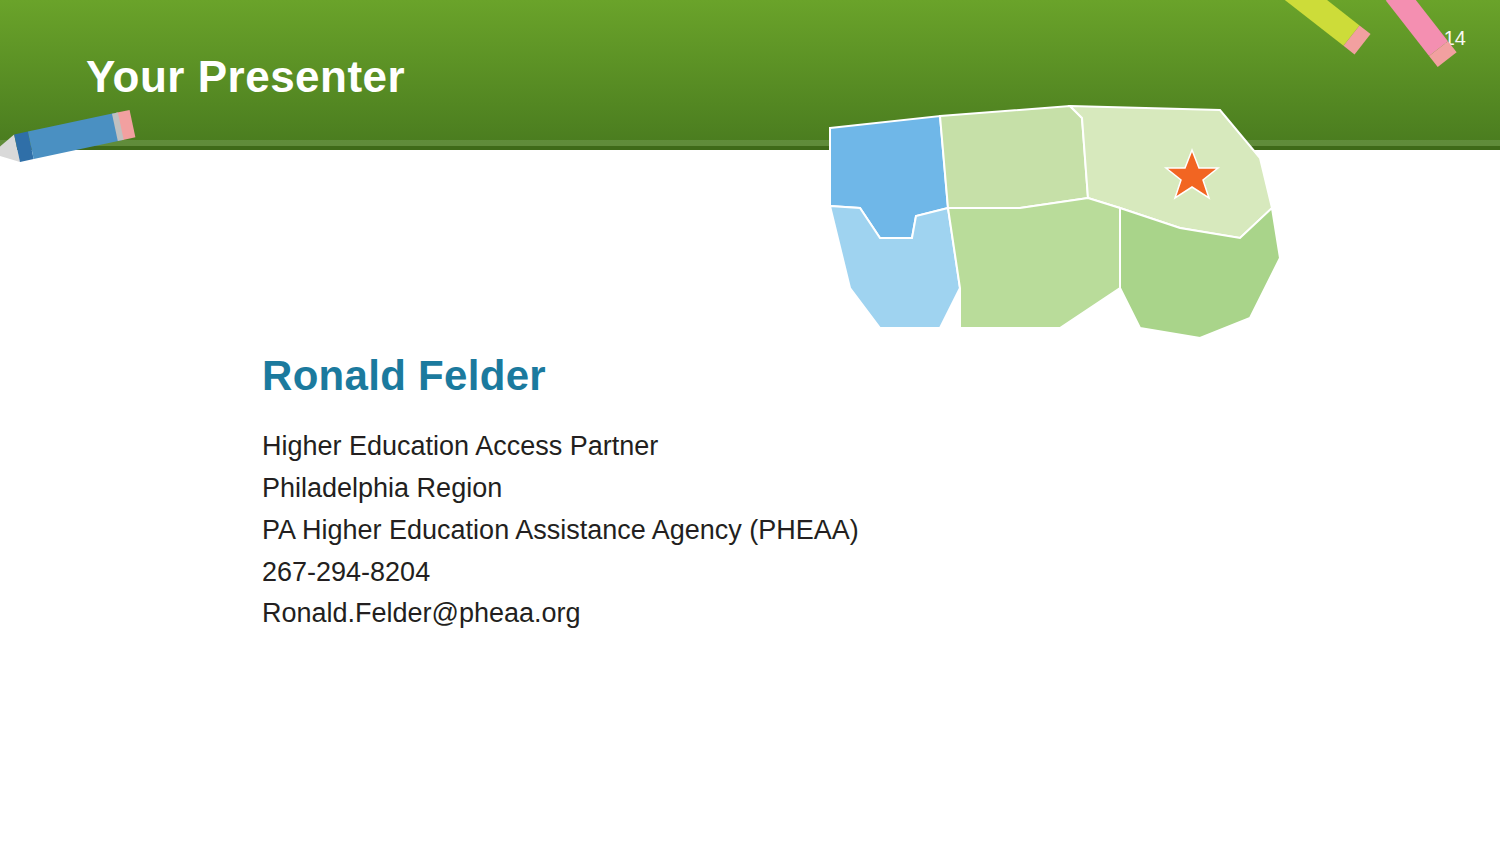14
Your Presenter
Ronald Felder
Higher Education Access Partner
Philadelphia Region
PA Higher Education Assistance Agency (PHEAA)
267-294-8204
Ronald.Felder@pheaa.org